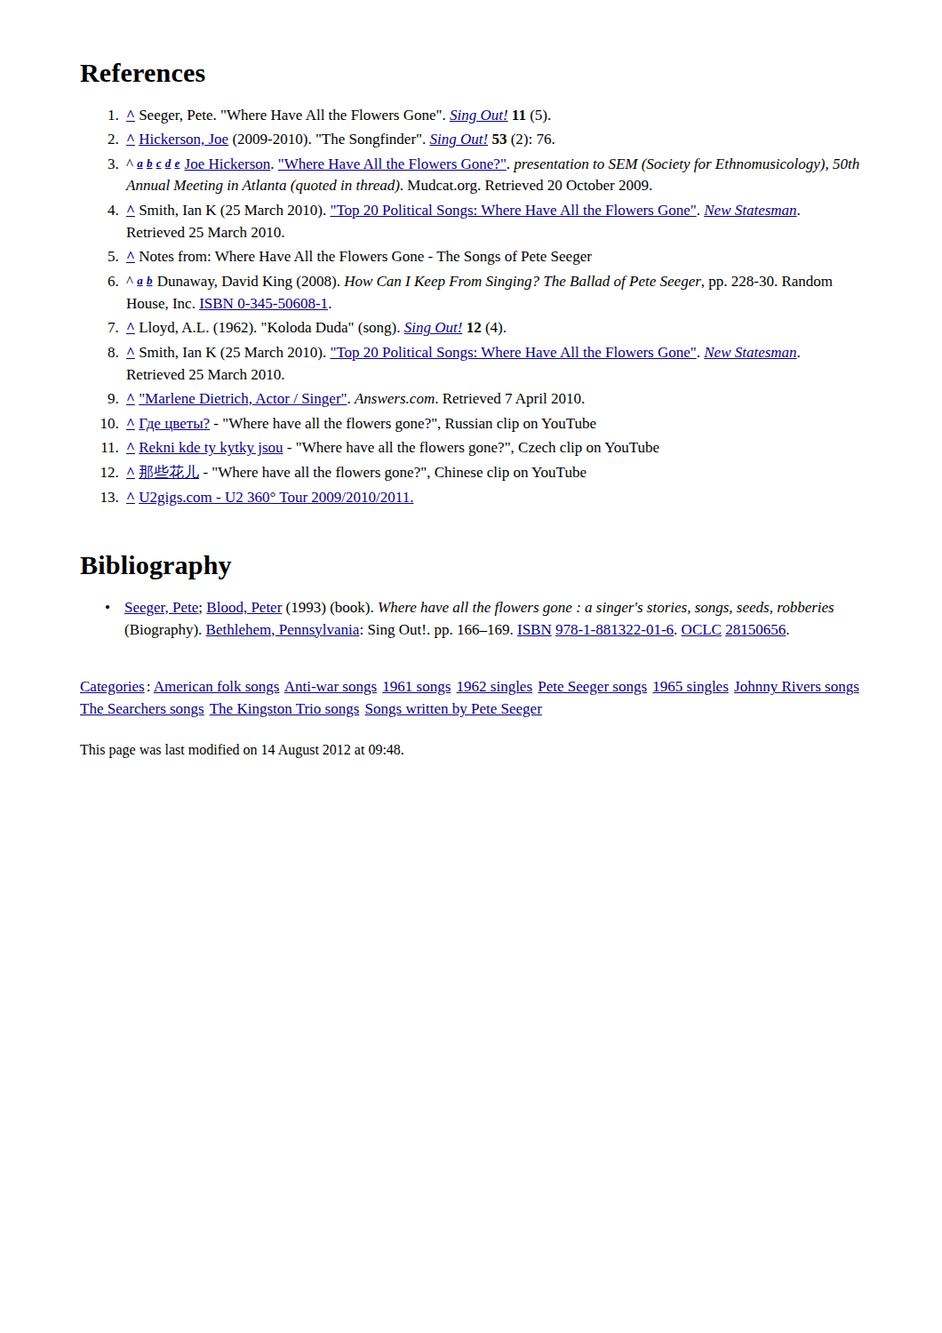References
^ Seeger, Pete. "Where Have All the Flowers Gone". Sing Out! 11 (5).
^ Hickerson, Joe (2009-2010). "The Songfinder". Sing Out! 53 (2): 76.
^ a b c d e Joe Hickerson. "Where Have All the Flowers Gone?". presentation to SEM (Society for Ethnomusicology), 50th Annual Meeting in Atlanta (quoted in thread). Mudcat.org. Retrieved 20 October 2009.
^ Smith, Ian K (25 March 2010). "Top 20 Political Songs: Where Have All the Flowers Gone". New Statesman. Retrieved 25 March 2010.
^ Notes from: Where Have All the Flowers Gone - The Songs of Pete Seeger
^ a b Dunaway, David King (2008). How Can I Keep From Singing? The Ballad of Pete Seeger, pp. 228-30. Random House, Inc. ISBN 0-345-50608-1.
^ Lloyd, A.L. (1962). "Koloda Duda" (song). Sing Out! 12 (4).
^ Smith, Ian K (25 March 2010). "Top 20 Political Songs: Where Have All the Flowers Gone". New Statesman. Retrieved 25 March 2010.
^ "Marlene Dietrich, Actor / Singer". Answers.com. Retrieved 7 April 2010.
^ Где цветы? - "Where have all the flowers gone?", Russian clip on YouTube
^ Rekni kde ty kytky jsou - "Where have all the flowers gone?", Czech clip on YouTube
^ 那些花儿 - "Where have all the flowers gone?", Chinese clip on YouTube
^ U2gigs.com - U2 360° Tour 2009/2010/2011.
Bibliography
Seeger, Pete; Blood, Peter (1993) (book). Where have all the flowers gone : a singer's stories, songs, seeds, robberies (Biography). Bethlehem, Pennsylvania: Sing Out!. pp. 166–169. ISBN 978-1-881322-01-6. OCLC 28150656.
Categories: American folk songs Anti-war songs 1961 songs 1962 singles Pete Seeger songs 1965 singles Johnny Rivers songs The Searchers songs The Kingston Trio songs Songs written by Pete Seeger
This page was last modified on 14 August 2012 at 09:48.